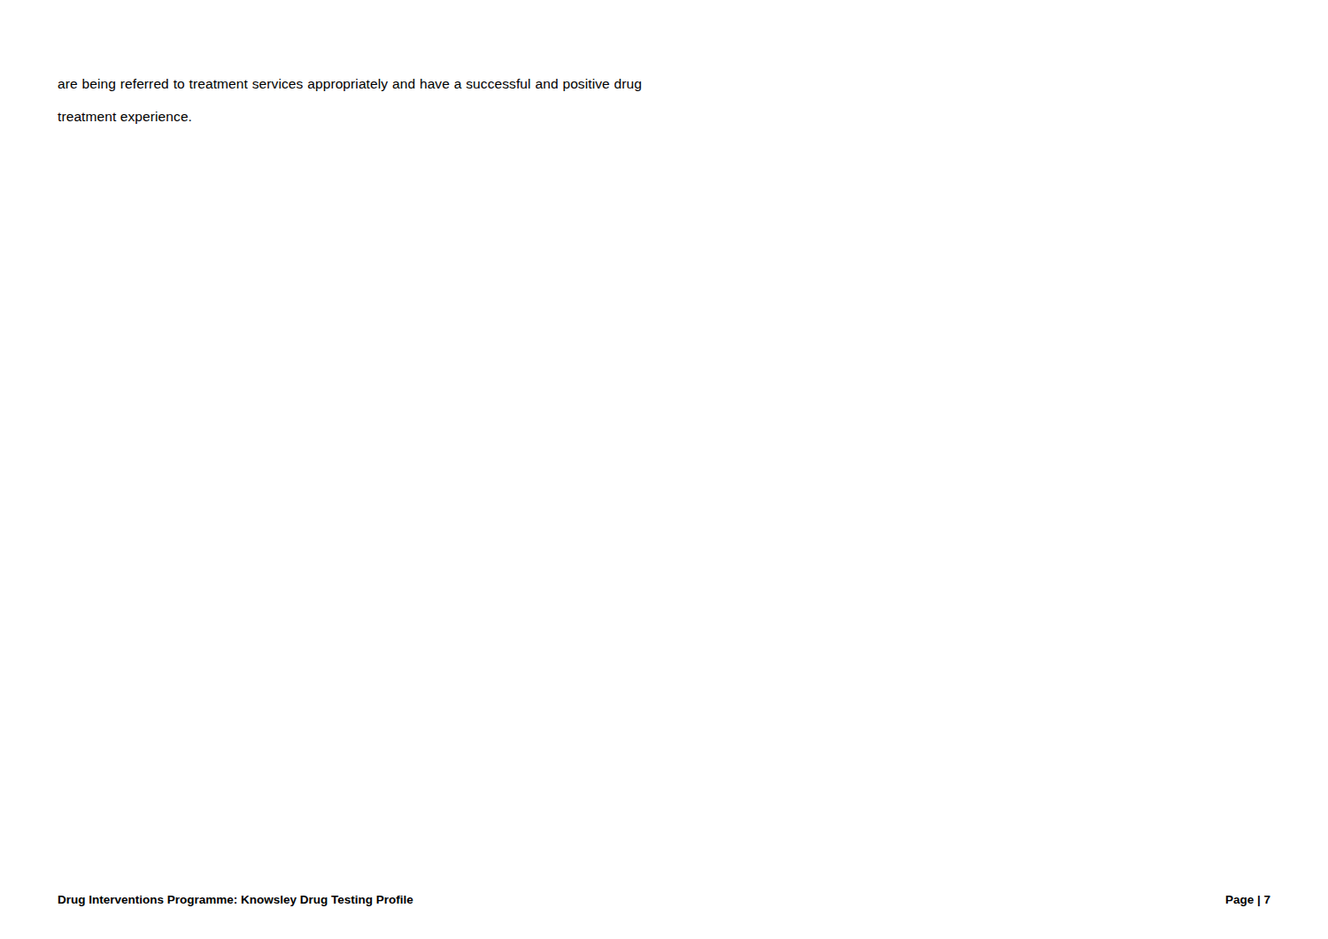are being referred to treatment services appropriately and have a successful and positive drug treatment experience.
Drug Interventions Programme: Knowsley Drug Testing Profile Page | 7